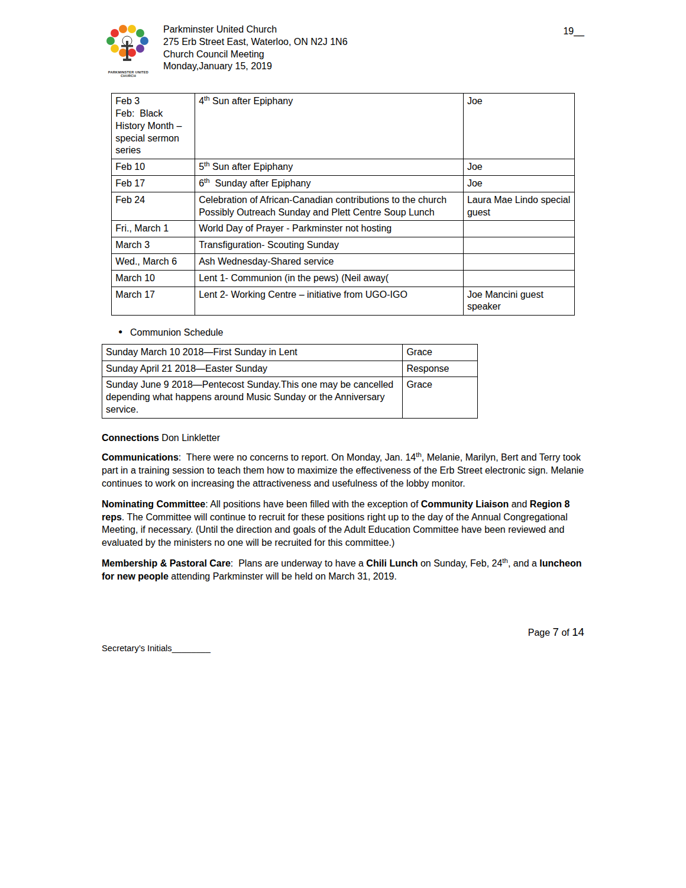PARKMINSTER UNITED CHURCH
Parkminster United Church
275 Erb Street East, Waterloo, ON N2J 1N6
Church Council Meeting
Monday,January 15, 2019
19__
| Feb 3 Feb: Black History Month – special sermon series | 4 th Sun after Epiphany | Joe |
| Feb 10 | 5 th Sun after Epiphany | Joe |
| Feb 17 | 6 th Sunday after Epiphany | Joe |
| Feb 24 | Celebration of African-Canadian contributions to the church Possibly Outreach Sunday and Plett Centre Soup Lunch | Laura Mae Lindo special guest |
| Fri., March 1 | World Day of Prayer - Parkminster not hosting | |
| March 3 | Transfiguration- Scouting Sunday | |
| Wed., March 6 | Ash Wednesday-Shared service | |
| March 10 | Lent 1- Communion (in the pews) (Neil away( | |
| March 17 | Lent 2- Working Centre – initiative from UGO-IGO | Joe Mancini guest speaker |
Communion Schedule
| Sunday March 10 2018—First Sunday in Lent | Grace |
| Sunday April 21 2018—Easter Sunday | Response |
| Sunday June 9 2018—Pentecost Sunday.This one may be cancelled depending what happens around Music Sunday or the Anniversary service. | Grace |
Connections Don Linkletter
Communications: There were no concerns to report. On Monday, Jan. 14th, Melanie, Marilyn, Bert and Terry took part in a training session to teach them how to maximize the effectiveness of the Erb Street electronic sign. Melanie continues to work on increasing the attractiveness and usefulness of the lobby monitor.
Nominating Committee: All positions have been filled with the exception of Community Liaison and Region 8 reps. The Committee will continue to recruit for these positions right up to the day of the Annual Congregational Meeting, if necessary. (Until the direction and goals of the Adult Education Committee have been reviewed and evaluated by the ministers no one will be recruited for this committee.)
Membership & Pastoral Care: Plans are underway to have a Chili Lunch on Sunday, Feb, 24th, and a luncheon for new people attending Parkminster will be held on March 31, 2019.
Page 7 of 14
Secretary’s Initials________